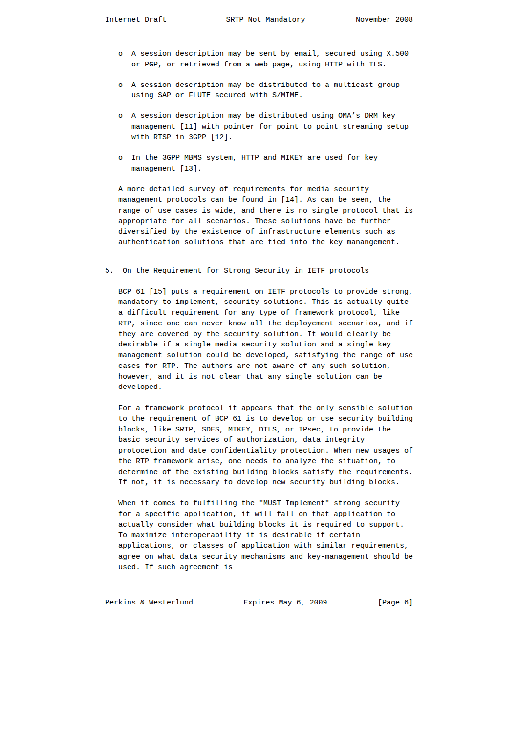Internet–Draft SRTP Not Mandatory November 2008
A session description may be sent by email, secured using X.500 or PGP, or retrieved from a web page, using HTTP with TLS.
A session description may be distributed to a multicast group using SAP or FLUTE secured with S/MIME.
A session description may be distributed using OMA’s DRM key management [11] with pointer for point to point streaming setup with RTSP in 3GPP [12].
In the 3GPP MBMS system, HTTP and MIKEY are used for key management [13].
A more detailed survey of requirements for media security management protocols can be found in [14]. As can be seen, the range of use cases is wide, and there is no single protocol that is appropriate for all scenarios. These solutions have be further diversified by the existence of infrastructure elements such as authentication solutions that are tied into the key manangement.
5. On the Requirement for Strong Security in IETF protocols
BCP 61 [15] puts a requirement on IETF protocols to provide strong, mandatory to implement, security solutions. This is actually quite a difficult requirement for any type of framework protocol, like RTP, since one can never know all the deployement scenarios, and if they are covered by the security solution. It would clearly be desirable if a single media security solution and a single key management solution could be developed, satisfying the range of use cases for RTP. The authors are not aware of any such solution, however, and it is not clear that any single solution can be developed.
For a framework protocol it appears that the only sensible solution to the requirement of BCP 61 is to develop or use security building blocks, like SRTP, SDES, MIKEY, DTLS, or IPsec, to provide the basic security services of authorization, data integrity protocetion and date confidentiality protection. When new usages of the RTP framework arise, one needs to analyze the situation, to determine of the existing building blocks satisfy the requirements. If not, it is necessary to develop new security building blocks.
When it comes to fulfilling the "MUST Implement" strong security for a specific application, it will fall on that application to actually consider what building blocks it is required to support. To maximize interoperability it is desirable if certain applications, or classes of application with similar requirements, agree on what data security mechanisms and key-management should be used. If such agreement is
Perkins & Westerlund Expires May 6, 2009 [Page 6]